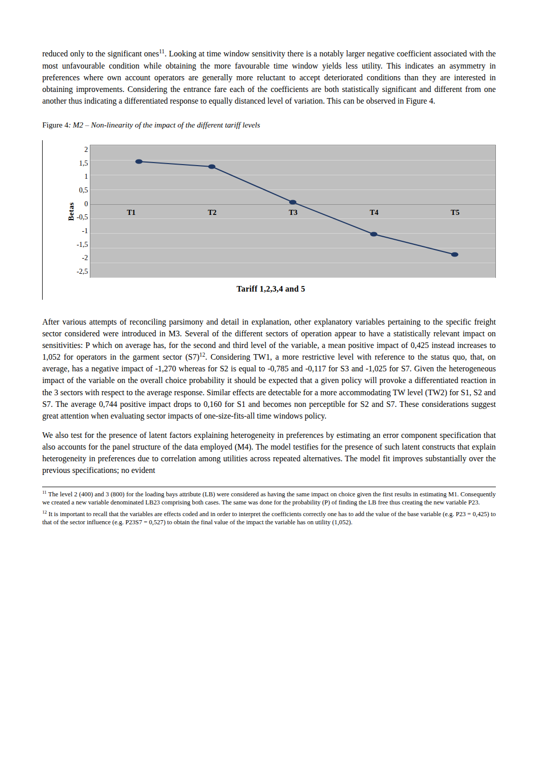reduced only to the significant ones11. Looking at time window sensitivity there is a notably larger negative coefficient associated with the most unfavourable condition while obtaining the more favourable time window yields less utility. This indicates an asymmetry in preferences where own account operators are generally more reluctant to accept deteriorated conditions than they are interested in obtaining improvements. Considering the entrance fare each of the coefficients are both statistically significant and different from one another thus indicating a differentiated response to equally distanced level of variation. This can be observed in Figure 4.
Figure 4: M2 – Non-linearity of the impact of the different tariff levels
Betas
2
1,5
1
0,5
0
-0,5
-1
-1,5
-2
-2,5
T1
T2
T3
T4
T5
Tariff 1,2,3,4 and 5
After various attempts of reconciling parsimony and detail in explanation, other explanatory variables pertaining to the specific freight sector considered were introduced in M3. Several of the different sectors of operation appear to have a statistically relevant impact on sensitivities: P which on average has, for the second and third level of the variable, a mean positive impact of 0,425 instead increases to 1,052 for operators in the garment sector (S7)12. Considering TW1, a more restrictive level with reference to the status quo, that, on average, has a negative impact of -1,270 whereas for S2 is equal to -0,785 and -0,117 for S3 and -1,025 for S7. Given the heterogeneous impact of the variable on the overall choice probability it should be expected that a given policy will provoke a differentiated reaction in the 3 sectors with respect to the average response. Similar effects are detectable for a more accommodating TW level (TW2) for S1, S2 and S7. The average 0,744 positive impact drops to 0,160 for S1 and becomes non perceptible for S2 and S7. These considerations suggest great attention when evaluating sector impacts of one-size-fits-all time windows policy.
We also test for the presence of latent factors explaining heterogeneity in preferences by estimating an error component specification that also accounts for the panel structure of the data employed (M4). The model testifies for the presence of such latent constructs that explain heterogeneity in preferences due to correlation among utilities across repeated alternatives. The model fit improves substantially over the previous specifications; no evident
11 The level 2 (400) and 3 (800) for the loading bays attribute (LB) were considered as having the same impact on choice given the first results in estimating M1. Consequently we created a new variable denominated LB23 comprising both cases. The same was done for the probability (P) of finding the LB free thus creating the new variable P23.
12 It is important to recall that the variables are effects coded and in order to interpret the coefficients correctly one has to add the value of the base variable (e.g. P23 = 0,425) to that of the sector influence (e.g. P23S7 = 0,527) to obtain the final value of the impact the variable has on utility (1,052).